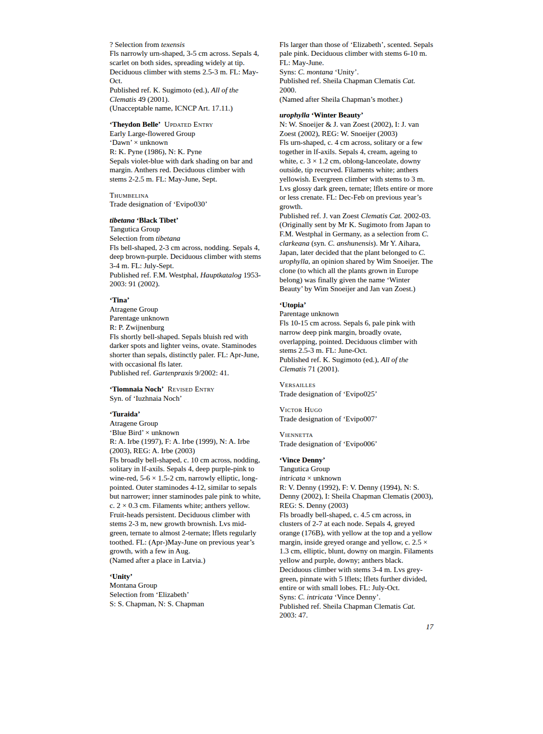? Selection from texensis
Fls narrowly urn-shaped, 3-5 cm across. Sepals 4, scarlet on both sides, spreading widely at tip. Deciduous climber with stems 2.5-3 m. FL: May-Oct.
Published ref. K. Sugimoto (ed.), All of the Clematis 49 (2001).
(Unacceptable name, ICNCP Art. 17.11.)
‘Theydon Belle’ Updated Entry
Early Large-flowered Group
‘Dawn’ × unknown
R: K. Pyne (1986), N: K. Pyne
Sepals violet-blue with dark shading on bar and margin. Anthers red. Deciduous climber with stems 2-2.5 m. FL: May-June, Sept.
Thumbelina
Trade designation of ‘Evipo030’
tibetana ‘Black Tibet’
Tangutica Group
Selection from tibetana
Fls bell-shaped, 2-3 cm across, nodding. Sepals 4, deep brown-purple. Deciduous climber with stems 3-4 m. FL: July-Sept.
Published ref. F.M. Westphal, Hauptkatalog 1953-2003: 91 (2002).
‘Tina’
Atragene Group
Parentage unknown
R: P. Zwijnenburg
Fls shortly bell-shaped. Sepals bluish red with darker spots and lighter veins, ovate. Staminodes shorter than sepals, distinctly paler. FL: Apr-June, with occasional fls later.
Published ref. Gartenpraxis 9/2002: 41.
‘Tiomnaia Noch’ Revised Entry
Syn. of ‘Iuzhnaia Noch’
‘Turaida’
Atragene Group
‘Blue Bird’ × unknown
R: A. Irbe (1997), F: A. Irbe (1999), N: A. Irbe (2003), REG: A. Irbe (2003)
Fls broadly bell-shaped, c. 10 cm across, nodding, solitary in lf-axils. Sepals 4, deep purple-pink to wine-red, 5-6 × 1.5-2 cm, narrowly elliptic, long-pointed. Outer staminodes 4-12, similar to sepals but narrower; inner staminodes pale pink to white, c. 2 × 0.3 cm. Filaments white; anthers yellow. Fruit-heads persistent. Deciduous climber with stems 2-3 m, new growth brownish. Lvs mid-green, ternate to almost 2-ternate; lflets regularly toothed. FL: (Apr-)May-June on previous year’s growth, with a few in Aug.
(Named after a place in Latvia.)
‘Unity’
Montana Group
Selection from ‘Elizabeth’
S: S. Chapman, N: S. Chapman
Fls larger than those of ‘Elizabeth’, scented. Sepals pale pink. Deciduous climber with stems 6-10 m. FL: May-June.
Syns: C. montana ‘Unity’.
Published ref. Sheila Chapman Clematis Cat. 2000.
(Named after Sheila Chapman’s mother.)
urophylla ‘Winter Beauty’
N: W. Snoeijer & J. van Zoest (2002), I: J. van Zoest (2002), REG: W. Snoeijer (2003)
Fls urn-shaped, c. 4 cm across, solitary or a few together in lf-axils. Sepals 4, cream, ageing to white, c. 3 × 1.2 cm, oblong-lanceolate, downy outside, tip recurved. Filaments white; anthers yellowish. Evergreen climber with stems to 3 m. Lvs glossy dark green, ternate; lflets entire or more or less crenate. FL: Dec-Feb on previous year’s growth.
Published ref. J. van Zoest Clematis Cat. 2002-03.
(Originally sent by Mr K. Sugimoto from Japan to F.M. Westphal in Germany, as a selection from C. clarkeana (syn. C. anshunensis). Mr Y. Aihara, Japan, later decided that the plant belonged to C. urophylla, an opinion shared by Wim Snoeijer. The clone (to which all the plants grown in Europe belong) was finally given the name ‘Winter Beauty’ by Wim Snoeijer and Jan van Zoest.)
‘Utopia’
Parentage unknown
Fls 10-15 cm across. Sepals 6, pale pink with narrow deep pink margin, broadly ovate, overlapping, pointed. Deciduous climber with stems 2.5-3 m. FL: June-Oct.
Published ref. K. Sugimoto (ed.), All of the Clematis 71 (2001).
Versailles
Trade designation of ‘Evipo025’
Victor Hugo
Trade designation of ‘Evipo007’
Viennetta
Trade designation of ‘Evipo006’
‘Vince Denny’
Tangutica Group
intricata × unknown
R: V. Denny (1992), F: V. Denny (1994), N: S. Denny (2002), I: Sheila Chapman Clematis (2003), REG: S. Denny (2003)
Fls broadly bell-shaped, c. 4.5 cm across, in clusters of 2-7 at each node. Sepals 4, greyed orange (176B), with yellow at the top and a yellow margin, inside greyed orange and yellow, c. 2.5 × 1.3 cm, elliptic, blunt, downy on margin. Filaments yellow and purple, downy; anthers black. Deciduous climber with stems 3-4 m. Lvs grey-green, pinnate with 5 lflets; lflets further divided, entire or with small lobes. FL: July-Oct.
Syns: C. intricata ‘Vince Denny’.
Published ref. Sheila Chapman Clematis Cat. 2003: 47.
17